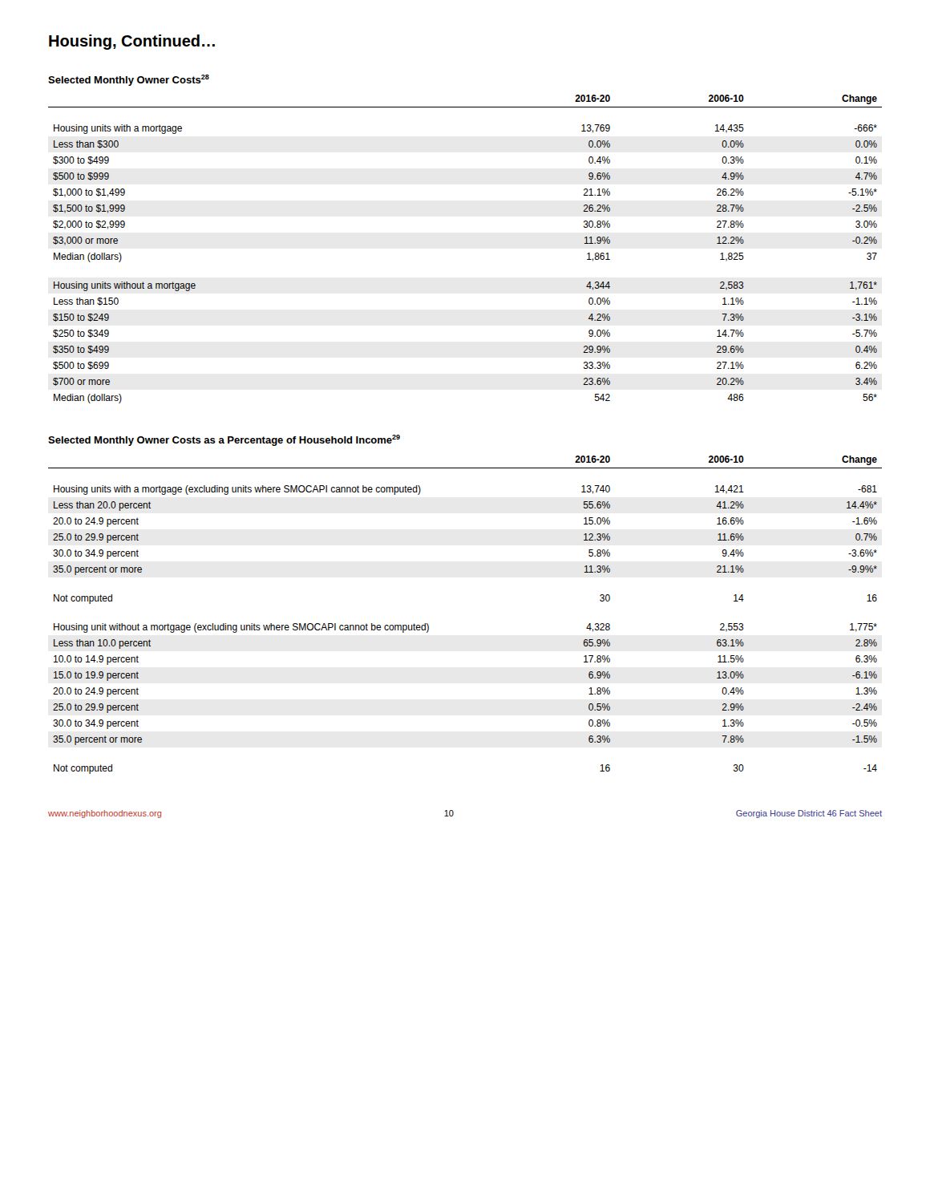Housing, Continued…
Selected Monthly Owner Costs 28
| | 2016-20 | 2006-10 | Change |
| --- | --- | --- | --- |
| Housing units with a mortgage | 13,769 | 14,435 | -666* |
| Less than $300 | 0.0% | 0.0% | 0.0% |
| $300 to $499 | 0.4% | 0.3% | 0.1% |
| $500 to $999 | 9.6% | 4.9% | 4.7% |
| $1,000 to $1,499 | 21.1% | 26.2% | -5.1%* |
| $1,500 to $1,999 | 26.2% | 28.7% | -2.5% |
| $2,000 to $2,999 | 30.8% | 27.8% | 3.0% |
| $3,000 or more | 11.9% | 12.2% | -0.2% |
| Median (dollars) | 1,861 | 1,825 | 37 |
| Housing units without a mortgage | 4,344 | 2,583 | 1,761* |
| Less than $150 | 0.0% | 1.1% | -1.1% |
| $150 to $249 | 4.2% | 7.3% | -3.1% |
| $250 to $349 | 9.0% | 14.7% | -5.7% |
| $350 to $499 | 29.9% | 29.6% | 0.4% |
| $500 to $699 | 33.3% | 27.1% | 6.2% |
| $700 or more | 23.6% | 20.2% | 3.4% |
| Median (dollars) | 542 | 486 | 56* |
Selected Monthly Owner Costs as a Percentage of Household Income 29
| | 2016-20 | 2006-10 | Change |
| --- | --- | --- | --- |
| Housing units with a mortgage (excluding units where SMOCAPI cannot be computed) | 13,740 | 14,421 | -681 |
| Less than 20.0 percent | 55.6% | 41.2% | 14.4%* |
| 20.0 to 24.9 percent | 15.0% | 16.6% | -1.6% |
| 25.0 to 29.9 percent | 12.3% | 11.6% | 0.7% |
| 30.0 to 34.9 percent | 5.8% | 9.4% | -3.6%* |
| 35.0 percent or more | 11.3% | 21.1% | -9.9%* |
| Not computed | 30 | 14 | 16 |
| Housing unit without a mortgage (excluding units where SMOCAPI cannot be computed) | 4,328 | 2,553 | 1,775* |
| Less than 10.0 percent | 65.9% | 63.1% | 2.8% |
| 10.0 to 14.9 percent | 17.8% | 11.5% | 6.3% |
| 15.0 to 19.9 percent | 6.9% | 13.0% | -6.1% |
| 20.0 to 24.9 percent | 1.8% | 0.4% | 1.3% |
| 25.0 to 29.9 percent | 0.5% | 2.9% | -2.4% |
| 30.0 to 34.9 percent | 0.8% | 1.3% | -0.5% |
| 35.0 percent or more | 6.3% | 7.8% | -1.5% |
| Not computed | 16 | 30 | -14 |
www.neighborhoodnexus.org 10 Georgia House District 46 Fact Sheet